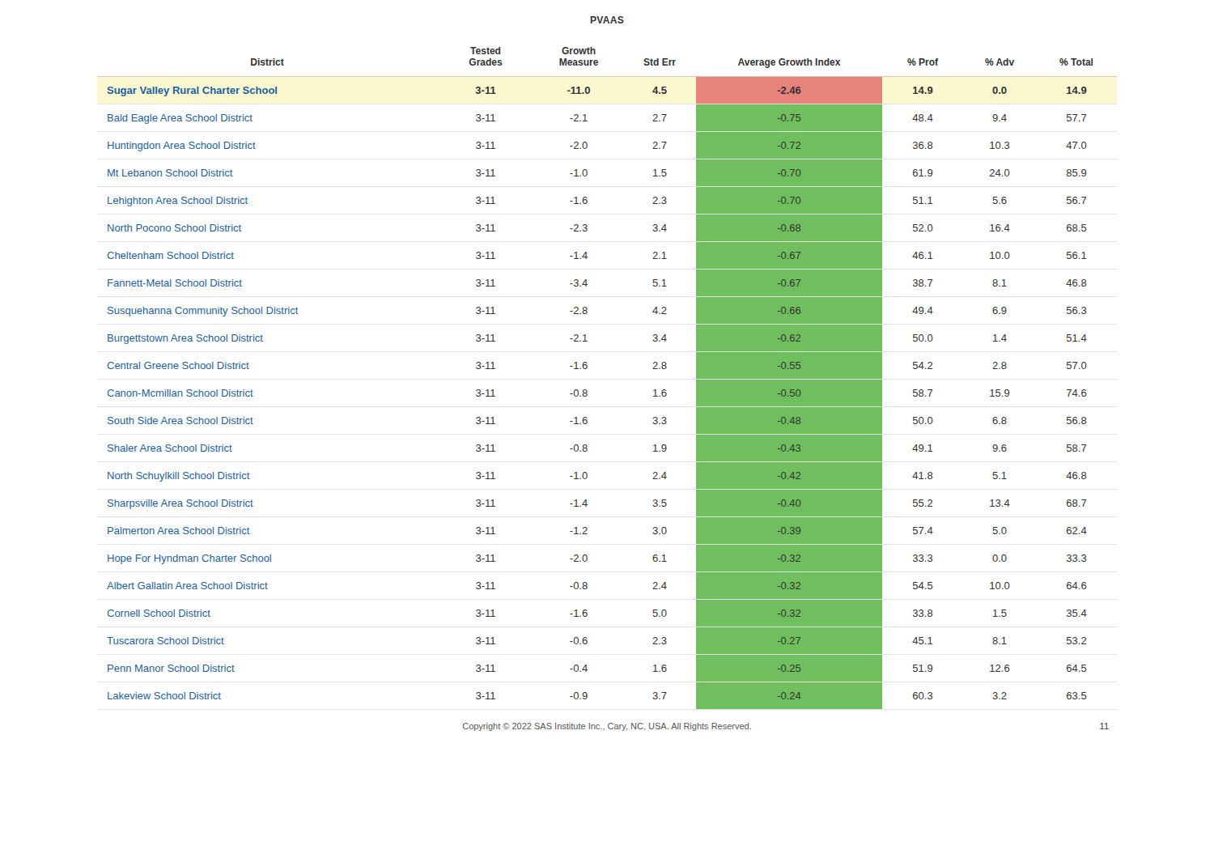PVAAS
| District | Tested Grades | Growth Measure | Std Err | Average Growth Index | % Prof | % Adv | % Total |
| --- | --- | --- | --- | --- | --- | --- | --- |
| Sugar Valley Rural Charter School | 3-11 | -11.0 | 4.5 | -2.46 | 14.9 | 0.0 | 14.9 |
| Bald Eagle Area School District | 3-11 | -2.1 | 2.7 | -0.75 | 48.4 | 9.4 | 57.7 |
| Huntingdon Area School District | 3-11 | -2.0 | 2.7 | -0.72 | 36.8 | 10.3 | 47.0 |
| Mt Lebanon School District | 3-11 | -1.0 | 1.5 | -0.70 | 61.9 | 24.0 | 85.9 |
| Lehighton Area School District | 3-11 | -1.6 | 2.3 | -0.70 | 51.1 | 5.6 | 56.7 |
| North Pocono School District | 3-11 | -2.3 | 3.4 | -0.68 | 52.0 | 16.4 | 68.5 |
| Cheltenham School District | 3-11 | -1.4 | 2.1 | -0.67 | 46.1 | 10.0 | 56.1 |
| Fannett-Metal School District | 3-11 | -3.4 | 5.1 | -0.67 | 38.7 | 8.1 | 46.8 |
| Susquehanna Community School District | 3-11 | -2.8 | 4.2 | -0.66 | 49.4 | 6.9 | 56.3 |
| Burgettstown Area School District | 3-11 | -2.1 | 3.4 | -0.62 | 50.0 | 1.4 | 51.4 |
| Central Greene School District | 3-11 | -1.6 | 2.8 | -0.55 | 54.2 | 2.8 | 57.0 |
| Canon-Mcmillan School District | 3-11 | -0.8 | 1.6 | -0.50 | 58.7 | 15.9 | 74.6 |
| South Side Area School District | 3-11 | -1.6 | 3.3 | -0.48 | 50.0 | 6.8 | 56.8 |
| Shaler Area School District | 3-11 | -0.8 | 1.9 | -0.43 | 49.1 | 9.6 | 58.7 |
| North Schuylkill School District | 3-11 | -1.0 | 2.4 | -0.42 | 41.8 | 5.1 | 46.8 |
| Sharpsville Area School District | 3-11 | -1.4 | 3.5 | -0.40 | 55.2 | 13.4 | 68.7 |
| Palmerton Area School District | 3-11 | -1.2 | 3.0 | -0.39 | 57.4 | 5.0 | 62.4 |
| Hope For Hyndman Charter School | 3-11 | -2.0 | 6.1 | -0.32 | 33.3 | 0.0 | 33.3 |
| Albert Gallatin Area School District | 3-11 | -0.8 | 2.4 | -0.32 | 54.5 | 10.0 | 64.6 |
| Cornell School District | 3-11 | -1.6 | 5.0 | -0.32 | 33.8 | 1.5 | 35.4 |
| Tuscarora School District | 3-11 | -0.6 | 2.3 | -0.27 | 45.1 | 8.1 | 53.2 |
| Penn Manor School District | 3-11 | -0.4 | 1.6 | -0.25 | 51.9 | 12.6 | 64.5 |
| Lakeview School District | 3-11 | -0.9 | 3.7 | -0.24 | 60.3 | 3.2 | 63.5 |
Copyright © 2022 SAS Institute Inc., Cary, NC, USA. All Rights Reserved. 11